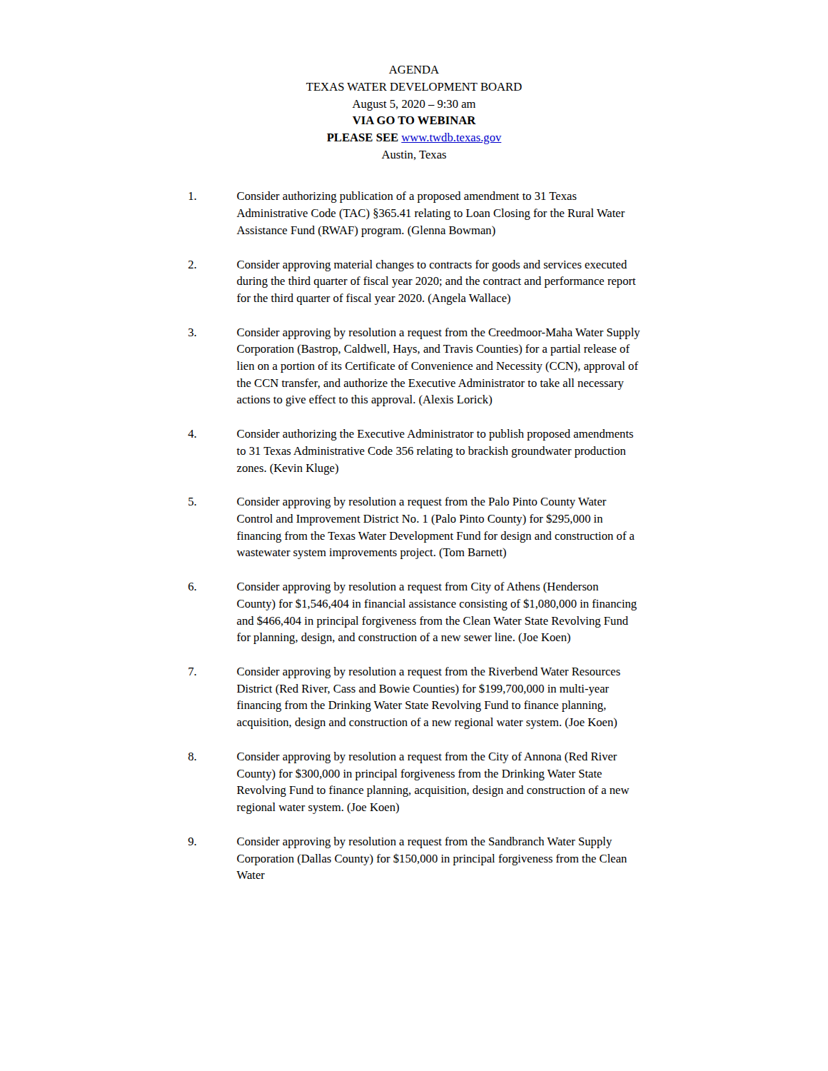AGENDA TEXAS WATER DEVELOPMENT BOARD August 5, 2020 – 9:30 am VIA GO TO WEBINAR PLEASE SEE www.twdb.texas.gov Austin, Texas
1. Consider authorizing publication of a proposed amendment to 31 Texas Administrative Code (TAC) §365.41 relating to Loan Closing for the Rural Water Assistance Fund (RWAF) program. (Glenna Bowman)
2. Consider approving material changes to contracts for goods and services executed during the third quarter of fiscal year 2020; and the contract and performance report for the third quarter of fiscal year 2020. (Angela Wallace)
3. Consider approving by resolution a request from the Creedmoor-Maha Water Supply Corporation (Bastrop, Caldwell, Hays, and Travis Counties) for a partial release of lien on a portion of its Certificate of Convenience and Necessity (CCN), approval of the CCN transfer, and authorize the Executive Administrator to take all necessary actions to give effect to this approval. (Alexis Lorick)
4. Consider authorizing the Executive Administrator to publish proposed amendments to 31 Texas Administrative Code 356 relating to brackish groundwater production zones. (Kevin Kluge)
5. Consider approving by resolution a request from the Palo Pinto County Water Control and Improvement District No. 1 (Palo Pinto County) for $295,000 in financing from the Texas Water Development Fund for design and construction of a wastewater system improvements project. (Tom Barnett)
6. Consider approving by resolution a request from City of Athens (Henderson County) for $1,546,404 in financial assistance consisting of $1,080,000 in financing and $466,404 in principal forgiveness from the Clean Water State Revolving Fund for planning, design, and construction of a new sewer line. (Joe Koen)
7. Consider approving by resolution a request from the Riverbend Water Resources District (Red River, Cass and Bowie Counties) for $199,700,000 in multi-year financing from the Drinking Water State Revolving Fund to finance planning, acquisition, design and construction of a new regional water system. (Joe Koen)
8. Consider approving by resolution a request from the City of Annona (Red River County) for $300,000 in principal forgiveness from the Drinking Water State Revolving Fund to finance planning, acquisition, design and construction of a new regional water system. (Joe Koen)
9. Consider approving by resolution a request from the Sandbranch Water Supply Corporation (Dallas County) for $150,000 in principal forgiveness from the Clean Water